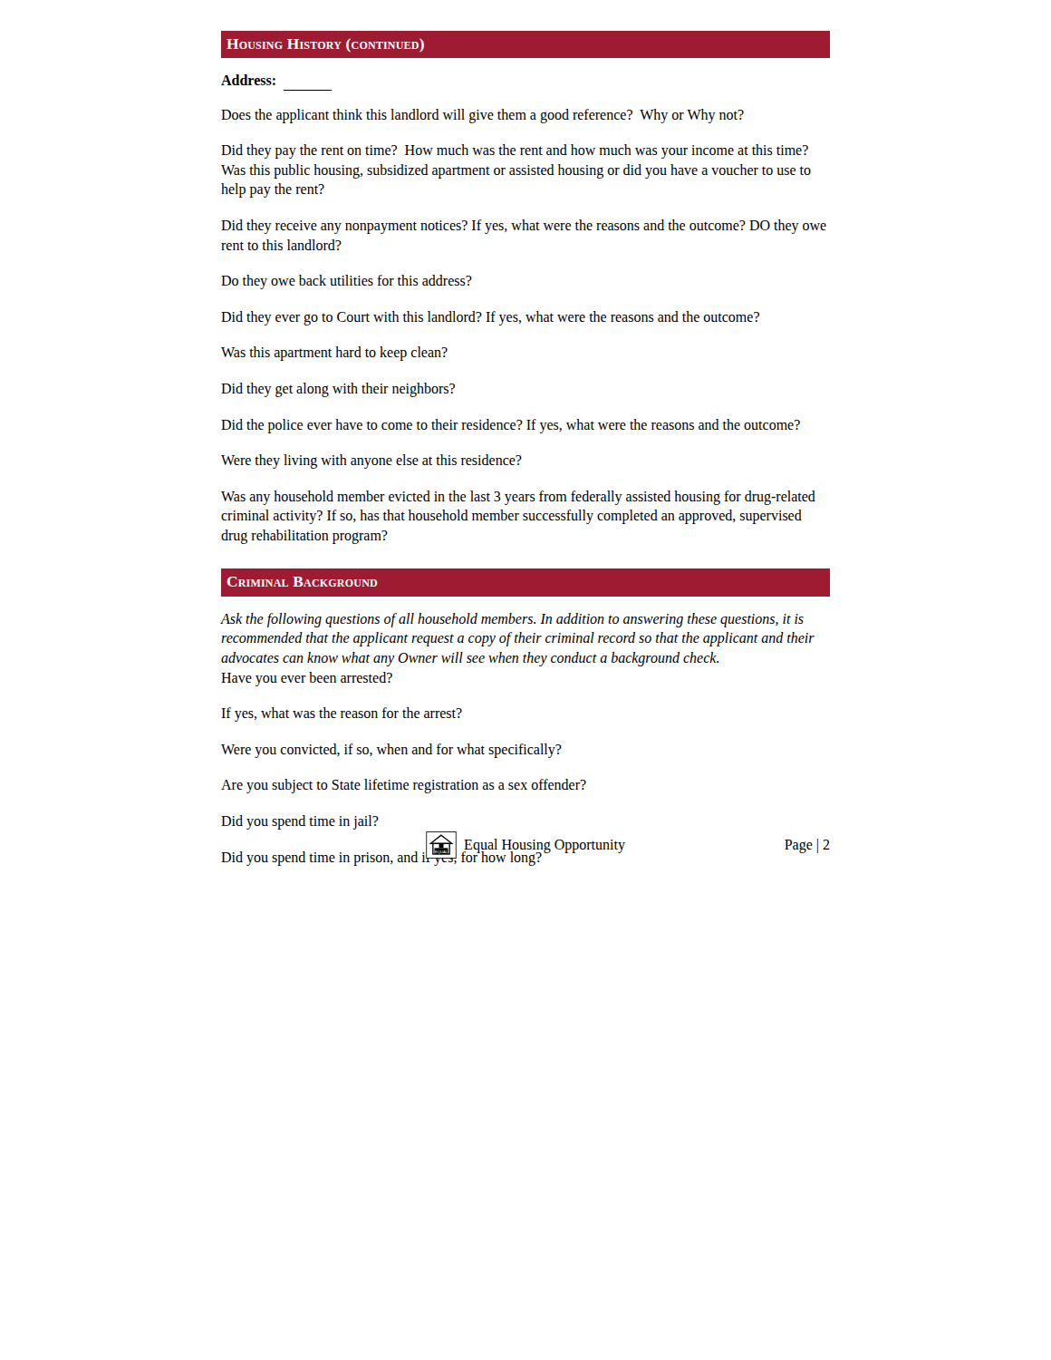Housing History (continued)
Address:
Does the applicant think this landlord will give them a good reference? Why or Why not?
Did they pay the rent on time? How much was the rent and how much was your income at this time? Was this public housing, subsidized apartment or assisted housing or did you have a voucher to use to help pay the rent?
Did they receive any nonpayment notices? If yes, what were the reasons and the outcome? DO they owe rent to this landlord?
Do they owe back utilities for this address?
Did they ever go to Court with this landlord? If yes, what were the reasons and the outcome?
Was this apartment hard to keep clean?
Did they get along with their neighbors?
Did the police ever have to come to their residence? If yes, what were the reasons and the outcome?
Were they living with anyone else at this residence?
Was any household member evicted in the last 3 years from federally assisted housing for drug-related criminal activity? If so, has that household member successfully completed an approved, supervised drug rehabilitation program?
Criminal Background
Ask the following questions of all household members. In addition to answering these questions, it is recommended that the applicant request a copy of their criminal record so that the applicant and their advocates can know what any Owner will see when they conduct a background check.
Have you ever been arrested?
If yes, what was the reason for the arrest?
Were you convicted, if so, when and for what specifically?
Are you subject to State lifetime registration as a sex offender?
Did you spend time in jail?
Did you spend time in prison, and if yes, for how long?
EQUAL Equal Housing Opportunity Page | 2